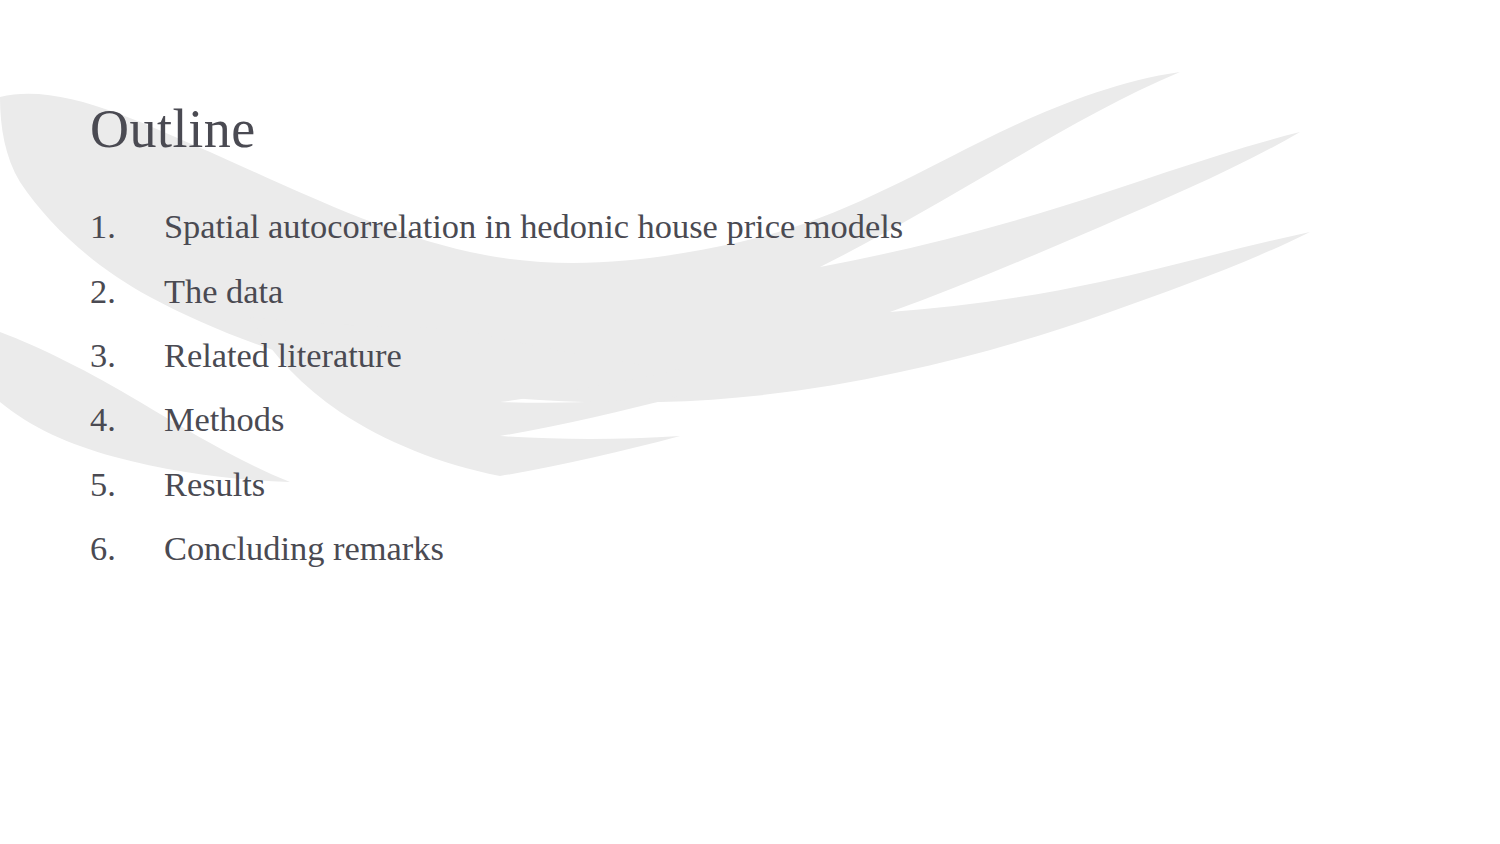Outline
Spatial autocorrelation in hedonic house price models
The data
Related literature
Methods
Results
Concluding remarks